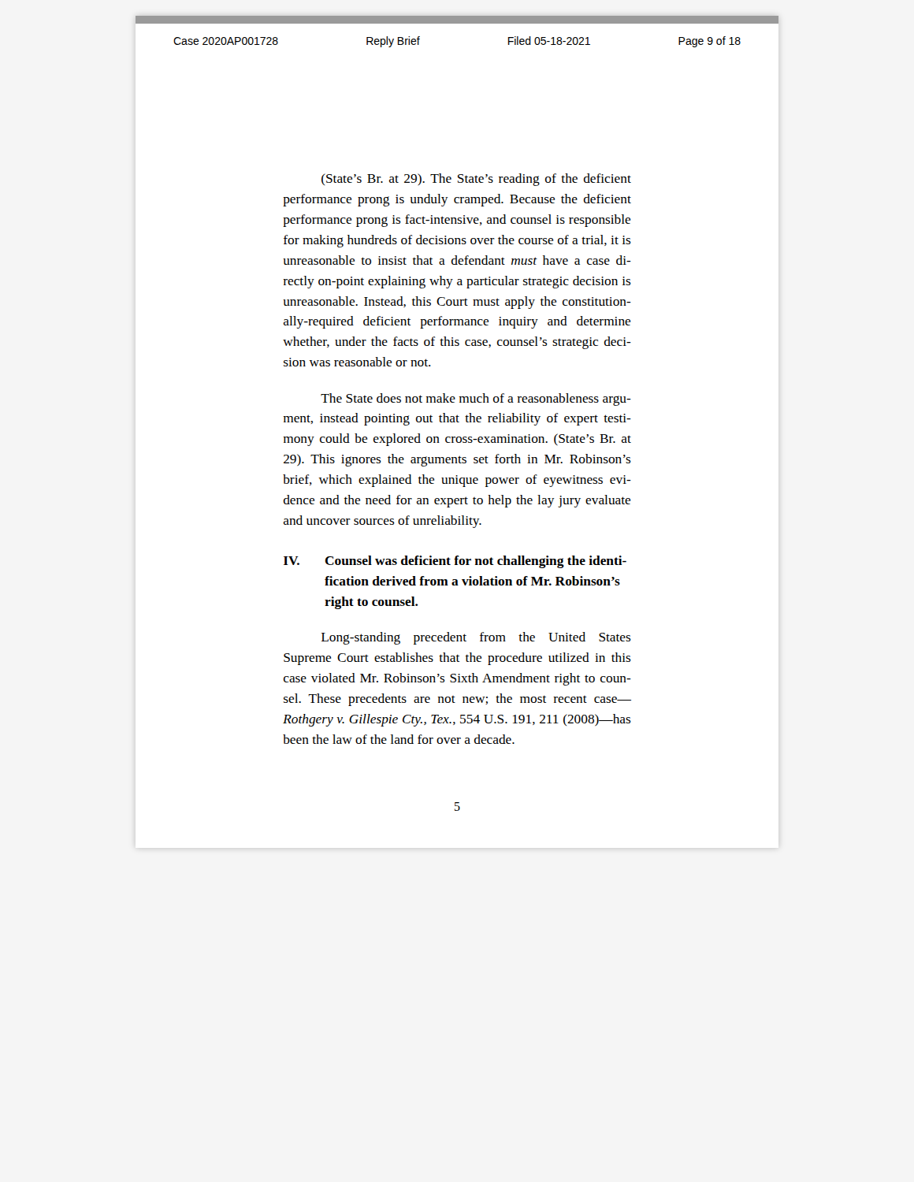Case 2020AP001728 Reply Brief Filed 05-18-2021 Page 9 of 18
(State’s Br. at 29). The State’s reading of the deficient performance prong is unduly cramped. Because the deficient performance prong is fact-intensive, and counsel is responsible for making hundreds of decisions over the course of a trial, it is unreasonable to insist that a defendant must have a case directly on-point explaining why a particular strategic decision is unreasonable. Instead, this Court must apply the constitutionally-required deficient performance inquiry and determine whether, under the facts of this case, counsel’s strategic decision was reasonable or not.
The State does not make much of a reasonableness argument, instead pointing out that the reliability of expert testimony could be explored on cross-examination. (State’s Br. at 29). This ignores the arguments set forth in Mr. Robinson’s brief, which explained the unique power of eyewitness evidence and the need for an expert to help the lay jury evaluate and uncover sources of unreliability.
IV. Counsel was deficient for not challenging the identification derived from a violation of Mr. Robinson’s right to counsel.
Long-standing precedent from the United States Supreme Court establishes that the procedure utilized in this case violated Mr. Robinson’s Sixth Amendment right to counsel. These precedents are not new; the most recent case—Rothgery v. Gillespie Cty., Tex., 554 U.S. 191, 211 (2008)—has been the law of the land for over a decade.
5